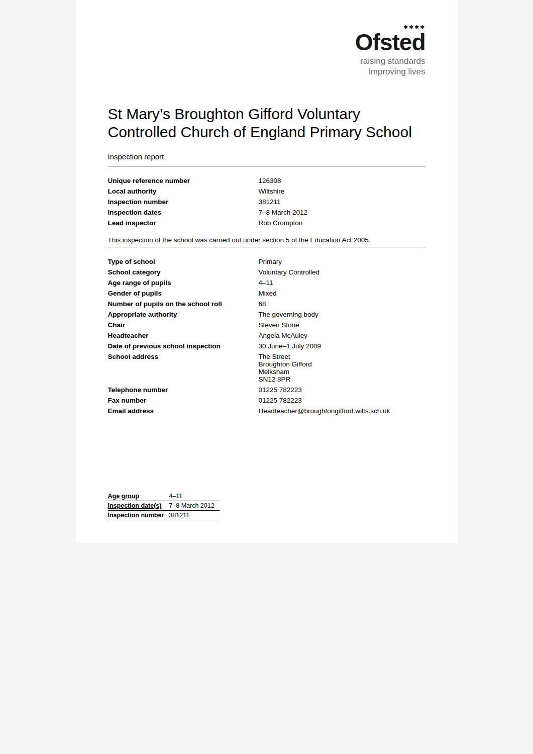✱✱✱✱
Ofsted
raising standards
improving lives
St Mary’s Broughton Gifford Voluntary Controlled Church of England Primary School
Inspection report
| Unique reference number | 126308 |
| Local authority | Wiltshire |
| Inspection number | 381211 |
| Inspection dates | 7–8 March 2012 |
| Lead inspector | Rob Crompton |
This inspection of the school was carried out under section 5 of the Education Act 2005.
| Type of school | Primary |
| School category | Voluntary Controlled |
| Age range of pupils | 4–11 |
| Gender of pupils | Mixed |
| Number of pupils on the school roll | 68 |
| Appropriate authority | The governing body |
| Chair | Steven Stone |
| Headteacher | Angela McAuley |
| Date of previous school inspection | 30 June–1 July 2009 |
| School address | The Street Broughton Gifford Melksham SN12 8PR |
| Telephone number | 01225 782223 |
| Fax number | 01225 782223 |
| Email address | Headteacher@broughtongifford.wilts.sch.uk |
| Age group | 4–11 |
| Inspection date(s) | 7–8 March 2012 |
| Inspection number | 381211 |